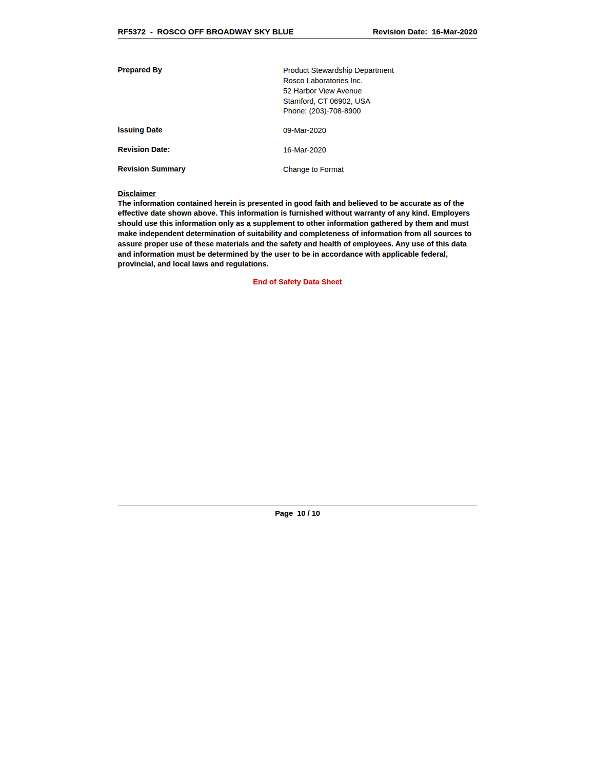RF5372 - ROSCO OFF BROADWAY SKY BLUE
Revision Date: 16-Mar-2020
| Prepared By | Product Stewardship Department Rosco Laboratories Inc. 52 Harbor View Avenue Stamford, CT 06902, USA Phone: (203)-708-8900 |
| Issuing Date | 09-Mar-2020 |
| Revision Date: | 16-Mar-2020 |
| Revision Summary | Change to Format |
Disclaimer
The information contained herein is presented in good faith and believed to be accurate as of the effective date shown above. This information is furnished without warranty of any kind. Employers should use this information only as a supplement to other information gathered by them and must make independent determination of suitability and completeness of information from all sources to assure proper use of these materials and the safety and health of employees. Any use of this data and information must be determined by the user to be in accordance with applicable federal, provincial, and local laws and regulations.
End of Safety Data Sheet
Page 10 / 10